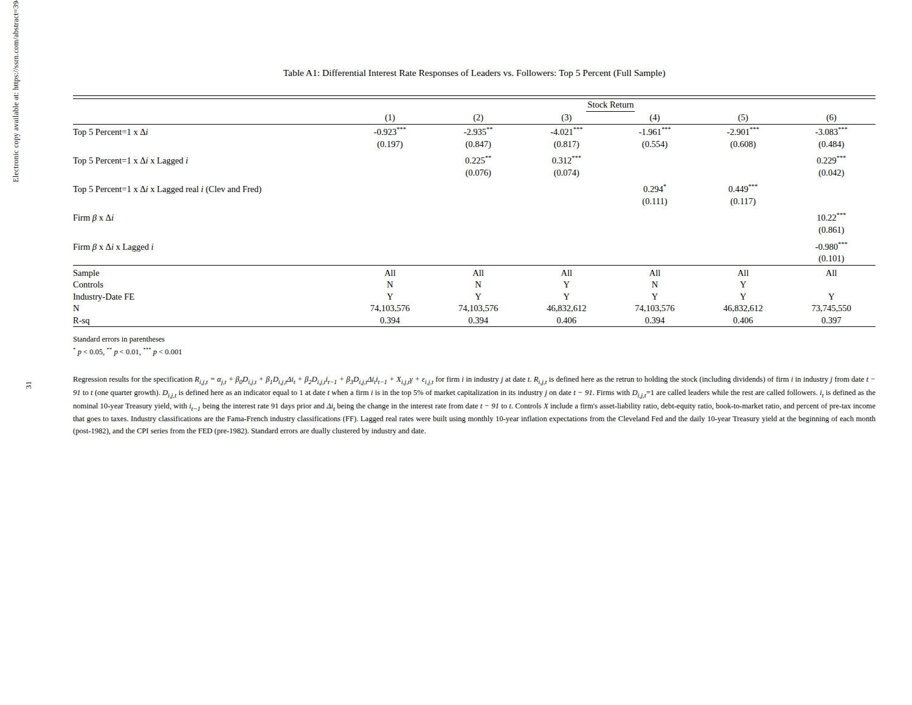Electronic copy available at: https://ssrn.com/abstract=3945847
31
Table A1: Differential Interest Rate Responses of Leaders vs. Followers: Top 5 Percent (Full Sample)
| | Stock Return |
| | (1) | (2) | (3) | (4) | (5) | (6) |
| Top 5 Percent=1 x Δ i | -0.923 *** | -2.935 ** | -4.021 *** | -1.961 *** | -2.901 *** | -3.083 *** |
| | (0.197) | (0.847) | (0.817) | (0.554) | (0.608) | (0.484) |
| Top 5 Percent=1 x Δ i x Lagged i | | 0.225 ** | 0.312 *** | | | 0.229 *** |
| | | (0.076) | (0.074) | | | (0.042) |
| Top 5 Percent=1 x Δ i x Lagged real i (Clev and Fred) | | | | 0.294 * | 0.449 *** | |
| | | | | (0.111) | (0.117) | |
| Firm β x Δ i | | | | | | 10.22 *** |
| | | | | | | (0.861) |
| Firm β x Δ i x Lagged i | | | | | | -0.980 *** |
| | | | | | | (0.101) |
| Sample | All | All | All | All | All | All |
| Controls | N | N | Y | N | Y | |
| Industry-Date FE | Y | Y | Y | Y | Y | Y |
| N | 74,103,576 | 74,103,576 | 46,832,612 | 74,103,576 | 46,832,612 | 73,745,550 |
| R-sq | 0.394 | 0.394 | 0.406 | 0.394 | 0.406 | 0.397 |
Standard errors in parentheses
* p < 0.05, ** p < 0.01, *** p < 0.001
Regression results for the specification Ri,j,t = αj,t + β0Di,j,t + β1Di,j,tΔit + β2Di,j,tit−1 + β3Di,j,tΔitit−1 + Xi,j,tγ + εi,j,t for firm i in industry j at date t. Ri,j,t is defined here as the retrun to holding the stock (including dividends) of firm i in industry j from date t − 91 to t (one quarter growth). Di,j,t is defined here as an indicator equal to 1 at date t when a firm i is in the top 5% of market capitalization in its industry j on date t − 91. Firms with Di,j,t=1 are called leaders while the rest are called followers. it is defined as the nominal 10-year Treasury yield, with it−1 being the interest rate 91 days prior and Δit being the change in the interest rate from date t − 91 to t. Controls X include a firm's asset-liability ratio, debt-equity ratio, book-to-market ratio, and percent of pre-tax income that goes to taxes. Industry classifications are the Fama-French industry classifications (FF). Lagged real rates were built using monthly 10-year inflation expectations from the Cleveland Fed and the daily 10-year Treasury yield at the beginning of each month (post-1982), and the CPI series from the FED (pre-1982). Standard errors are dually clustered by industry and date.